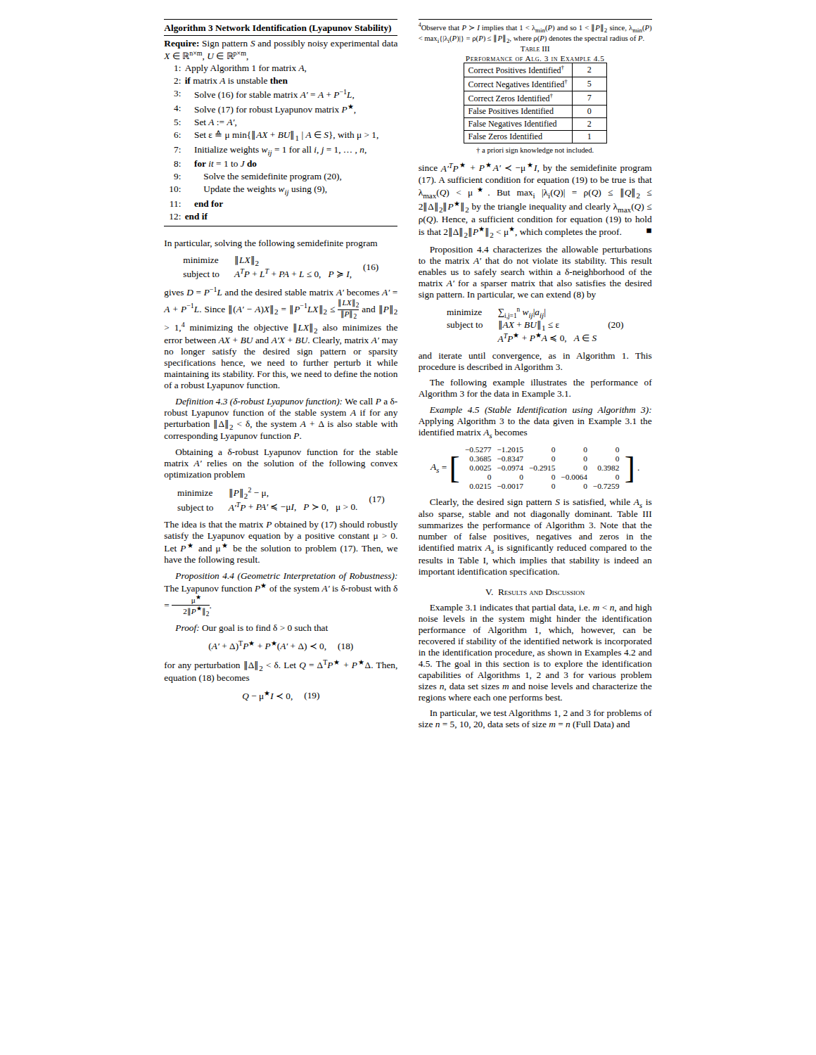Algorithm 3 Network Identification (Lyapunov Stability)
Require: Sign pattern S and possibly noisy experimental data X ∈ ℝn×m, U ∈ ℝp×m,
Apply Algorithm 1 for matrix A,
if matrix A is unstable then
Solve (16) for stable matrix A′ = A + P−1L,
Solve (17) for robust Lyapunov matrix P★,
Set A := A′,
Set ε ≙ μ min{∥AX + BU∥1 | A ∈ S}, with μ > 1,
Initialize weights wij = 1 for all i, j = 1, … , n,
for it = 1 to J do
Solve the semidefinite program (20),
Update the weights wij using (9),
end for
end if
In particular, solving the following semidefinite program
minimize ∥LX∥2 subject to ATP + LT + PA + L ≤ 0, P ≽ I, (16)
gives D = P−1L and the desired stable matrix A′ becomes A′ = A + P−1L. Since ∥(A′ − A)X∥2 = ∥P−1LX∥2 ≤ ∥LX∥2∥P∥2 and ∥P∥2 > 1,4 minimizing the objective ∥LX∥2 also minimizes the error between AX + BU and A′X + BU. Clearly, matrix A′ may no longer satisfy the desired sign pattern or sparsity specifications hence, we need to further perturb it while maintaining its stability. For this, we need to define the notion of a robust Lyapunov function.
Definition 4.3 (δ-robust Lyapunov function): We call P a δ-robust Lyapunov function of the stable system A if for any perturbation ∥Δ∥2 < δ, the system A + Δ is also stable with corresponding Lyapunov function P.
Obtaining a δ-robust Lyapunov function for the stable matrix A′ relies on the solution of the following convex optimization problem
minimize ∥P∥22 − μ, subject to A′TP + PA′ ≼ −μI, P ≻ 0, μ > 0. (17)
The idea is that the matrix P obtained by (17) should robustly satisfy the Lyapunov equation by a positive constant μ > 0. Let P★ and μ★ be the solution to problem (17). Then, we have the following result.
Proposition 4.4 (Geometric Interpretation of Robustness): The Lyapunov function P★ of the system A′ is δ-robust with δ = μ★2∥P★∥2.
Proof: Our goal is to find δ > 0 such that
(A′ + Δ)TP★ + P★(A′ + Δ) ≺ 0, (18)
for any perturbation ∥Δ∥2 < δ. Let Q = ΔTP★ + P★Δ. Then, equation (18) becomes
Q − μ★I ≺ 0, (19)
4Observe that P ≻ I implies that 1 < λmin(P) and so 1 < ∥P∥2 since, λmin(P) < maxi{|λi(P)|} = ρ(P) ≤ ∥P∥2, where ρ(P) denotes the spectral radius of P.
Table III
Performance of Alg. 3 in Example 4.5
| Correct Positives Identified † | 2 |
| Correct Negatives Identified † | 5 |
| Correct Zeros Identified † | 7 |
| False Positives Identified | 0 |
| False Negatives Identified | 2 |
| False Zeros Identified | 1 |
† a priori sign knowledge not included.
since A′TP★ + P★A′ ≺ −μ★I, by the semidefinite program (17). A sufficient condition for equation (19) to be true is that λmax(Q) < μ★. But maxi |λi(Q)| = ρ(Q) ≤ ∥Q∥2 ≤ 2∥Δ∥2∥P★∥2 by the triangle inequality and clearly λmax(Q) ≤ ρ(Q). Hence, a sufficient condition for equation (19) to hold is that 2∥Δ∥2∥P★∥2 < μ★, which completes the proof. ■
Proposition 4.4 characterizes the allowable perturbations to the matrix A′ that do not violate its stability. This result enables us to safely search within a δ-neighborhood of the matrix A′ for a sparser matrix that also satisfies the desired sign pattern. In particular, we can extend (8) by
minimize ∑i,j=1n wij|aij| subject to ∥AX + BU∥1 ≤ ε ATP★ + P★A ≼ 0, A ∈ S (20)
and iterate until convergence, as in Algorithm 1. This procedure is described in Algorithm 3.
The following example illustrates the performance of Algorithm 3 for the data in Example 3.1.
Example 4.5 (Stable Identification using Algorithm 3): Applying Algorithm 3 to the data given in Example 3.1 the identified matrix As becomes
As = [
| −0.5277 | −1.2015 | 0 | 0 | 0 |
| 0.3685 | −0.8347 | 0 | 0 | 0 |
| 0.0025 | −0.0974 | −0.2915 | 0 | 0.3982 |
| 0 | 0 | 0 | −0.0064 | 0 |
| 0.0215 | −0.0017 | 0 | 0 | −0.7259 |
] .
Clearly, the desired sign pattern S is satisfied, while As is also sparse, stable and not diagonally dominant. Table III summarizes the performance of Algorithm 3. Note that the number of false positives, negatives and zeros in the identified matrix As is significantly reduced compared to the results in Table I, which implies that stability is indeed an important identification specification.
V. Results and Discussion
Example 3.1 indicates that partial data, i.e. m < n, and high noise levels in the system might hinder the identification performance of Algorithm 1, which, however, can be recovered if stability of the identified network is incorporated in the identification procedure, as shown in Examples 4.2 and 4.5. The goal in this section is to explore the identification capabilities of Algorithms 1, 2 and 3 for various problem sizes n, data set sizes m and noise levels and characterize the regions where each one performs best.
In particular, we test Algorithms 1, 2 and 3 for problems of size n = 5, 10, 20, data sets of size m = n (Full Data) and